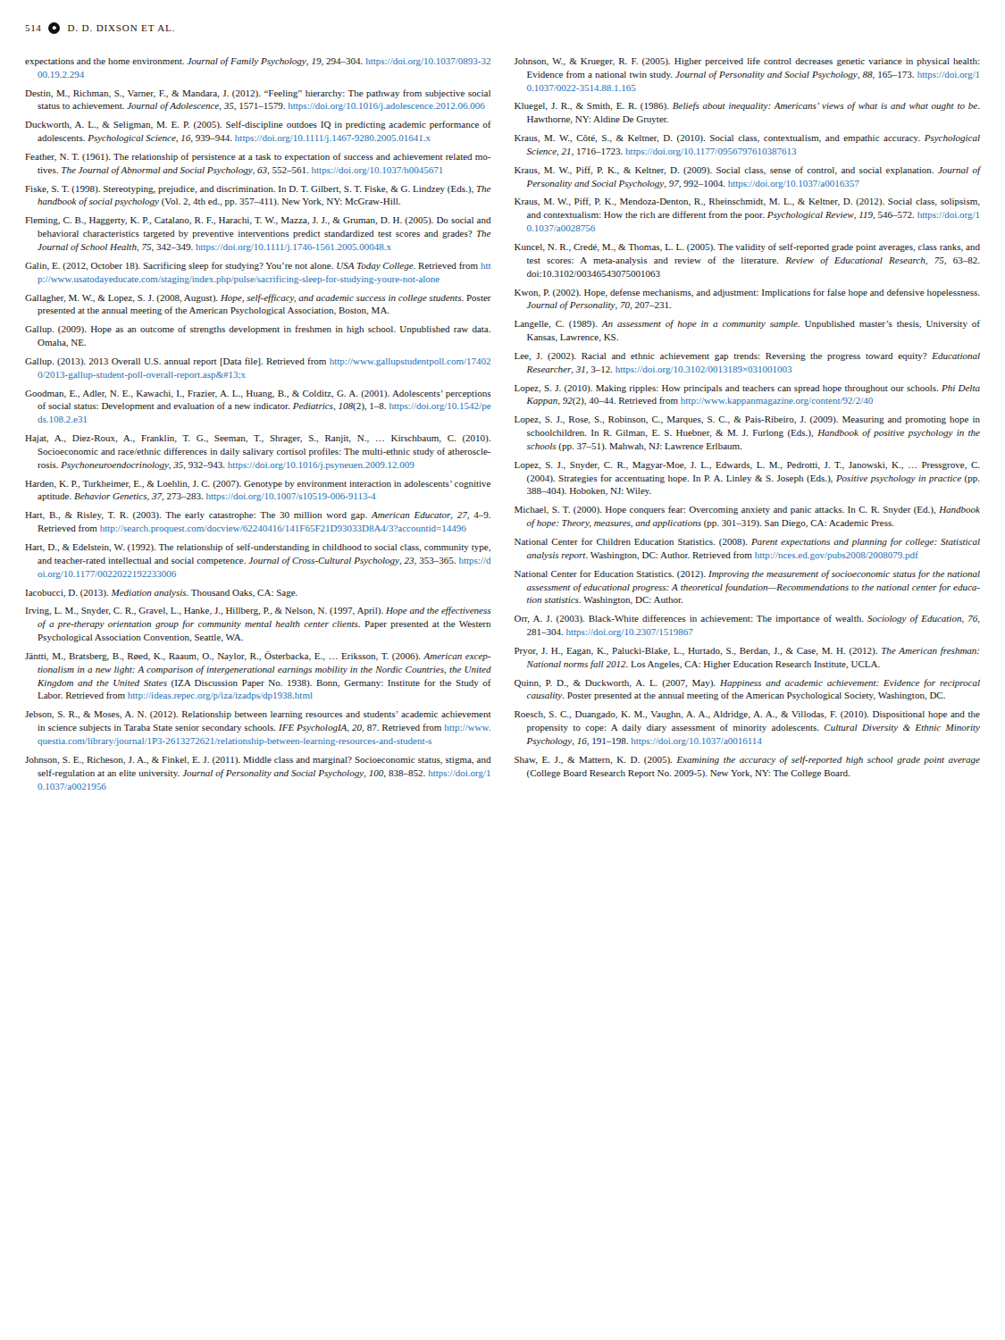514 ● D. D. DIXSON ET AL.
expectations and the home environment. Journal of Family Psychology, 19, 294–304. https://doi.org/10.1037/0893-3200.19.2.294
Destin, M., Richman, S., Varner, F., & Mandara, J. (2012). “Feeling” hierarchy: The pathway from subjective social status to achievement. Journal of Adolescence, 35, 1571–1579. https://doi.org/10.1016/j.adolescence.2012.06.006
Duckworth, A. L., & Seligman, M. E. P. (2005). Self-discipline outdoes IQ in predicting academic performance of adolescents. Psychological Science, 16, 939–944. https://doi.org/10.1111/j.1467-9280.2005.01641.x
Feather, N. T. (1961). The relationship of persistence at a task to expectation of success and achievement related motives. The Journal of Abnormal and Social Psychology, 63, 552–561. https://doi.org/10.1037/h0045671
Fiske, S. T. (1998). Stereotyping, prejudice, and discrimination. In D. T. Gilbert, S. T. Fiske, & G. Lindzey (Eds.), The handbook of social psychology (Vol. 2, 4th ed., pp. 357–411). New York, NY: McGraw-Hill.
Fleming, C. B., Haggerty, K. P., Catalano, R. F., Harachi, T. W., Mazza, J. J., & Gruman, D. H. (2005). Do social and behavioral characteristics targeted by preventive interventions predict standardized test scores and grades? The Journal of School Health, 75, 342–349. https://doi.org/10.1111/j.1746-1561.2005.00048.x
Galin, E. (2012, October 18). Sacrificing sleep for studying? You’re not alone. USA Today College. Retrieved from http://www.usatodayeducate.com/staging/index.php/pulse/sacrificing-sleep-for-studying-youre-not-alone
Gallagher, M. W., & Lopez, S. J. (2008, August). Hope, self-efficacy, and academic success in college students. Poster presented at the annual meeting of the American Psychological Association, Boston, MA.
Gallup. (2009). Hope as an outcome of strengths development in freshmen in high school. Unpublished raw data. Omaha, NE.
Gallup. (2013). 2013 Overall U.S. annual report [Data file]. Retrieved from http://www.gallupstudentpoll.com/174020/2013-gallup-student-poll-overall-report.asp&#13;x
Goodman, E., Adler, N. E., Kawachi, I., Frazier, A. L., Huang, B., & Colditz, G. A. (2001). Adolescents’ perceptions of social status: Development and evaluation of a new indicator. Pediatrics, 108(2), 1–8. https://doi.org/10.1542/peds.108.2.e31
Hajat, A., Diez-Roux, A., Franklin, T. G., Seeman, T., Shrager, S., Ranjit, N., … Kirschbaum, C. (2010). Socioeconomic and race/ethnic differences in daily salivary cortisol profiles: The multi-ethnic study of atherosclerosis. Psychoneuroendocrinology, 35, 932–943. https://doi.org/10.1016/j.psyneuen.2009.12.009
Harden, K. P., Turkheimer, E., & Loehlin, J. C. (2007). Genotype by environment interaction in adolescents’ cognitive aptitude. Behavior Genetics, 37, 273–283. https://doi.org/10.1007/s10519-006-9113-4
Hart, B., & Risley, T. R. (2003). The early catastrophe: The 30 million word gap. American Educator, 27, 4–9. Retrieved from http://search.proquest.com/docview/62240416/141F65F21D93033D8A4/3?accountid=14496
Hart, D., & Edelstein, W. (1992). The relationship of self-understanding in childhood to social class, community type, and teacher-rated intellectual and social competence. Journal of Cross-Cultural Psychology, 23, 353–365. https://doi.org/10.1177/0022022192233006
Iacobucci, D. (2013). Mediation analysis. Thousand Oaks, CA: Sage.
Irving, L. M., Snyder, C. R., Gravel, L., Hanke, J., Hillberg, P., & Nelson, N. (1997, April). Hope and the effectiveness of a pre-therapy orientation group for community mental health center clients. Paper presented at the Western Psychological Association Convention, Seattle, WA.
Jäntti, M., Bratsberg, B., Røed, K., Raaum, O., Naylor, R., Österbacka, E., … Eriksson, T. (2006). American exceptionalism in a new light: A comparison of intergenerational earnings mobility in the Nordic Countries, the United Kingdom and the United States (IZA Discussion Paper No. 1938). Bonn, Germany: Institute for the Study of Labor. Retrieved from http://ideas.repec.org/p/iza/izadps/dp1938.html
Jebson, S. R., & Moses, A. N. (2012). Relationship between learning resources and students’ academic achievement in science subjects in Taraba State senior secondary schools. IFE PsychologIA, 20, 87. Retrieved from http://www.questia.com/library/journal/1P3-2613272621/relationship-between-learning-resources-and-student-s
Johnson, S. E., Richeson, J. A., & Finkel, E. J. (2011). Middle class and marginal? Socioeconomic status, stigma, and self-regulation at an elite university. Journal of Personality and Social Psychology, 100, 838–852. https://doi.org/10.1037/a0021956
Johnson, W., & Krueger, R. F. (2005). Higher perceived life control decreases genetic variance in physical health: Evidence from a national twin study. Journal of Personality and Social Psychology, 88, 165–173. https://doi.org/10.1037/0022-3514.88.1.165
Kluegel, J. R., & Smith, E. R. (1986). Beliefs about inequality: Americans’ views of what is and what ought to be. Hawthorne, NY: Aldine De Gruyter.
Kraus, M. W., Côté, S., & Keltner, D. (2010). Social class, contextualism, and empathic accuracy. Psychological Science, 21, 1716–1723. https://doi.org/10.1177/0956797610387613
Kraus, M. W., Piff, P. K., & Keltner, D. (2009). Social class, sense of control, and social explanation. Journal of Personality and Social Psychology, 97, 992–1004. https://doi.org/10.1037/a0016357
Kraus, M. W., Piff, P. K., Mendoza-Denton, R., Rheinschmidt, M. L., & Keltner, D. (2012). Social class, solipsism, and contextualism: How the rich are different from the poor. Psychological Review, 119, 546–572. https://doi.org/10.1037/a0028756
Kuncel, N. R., Credé, M., & Thomas, L. L. (2005). The validity of self-reported grade point averages, class ranks, and test scores: A meta-analysis and review of the literature. Review of Educational Research, 75, 63–82. doi:10.3102/00346543075001063
Kwon, P. (2002). Hope, defense mechanisms, and adjustment: Implications for false hope and defensive hopelessness. Journal of Personality, 70, 207–231.
Langelle, C. (1989). An assessment of hope in a community sample. Unpublished master’s thesis, University of Kansas, Lawrence, KS.
Lee, J. (2002). Racial and ethnic achievement gap trends: Reversing the progress toward equity? Educational Researcher, 31, 3–12. https://doi.org/10.3102/0013189×031001003
Lopez, S. J. (2010). Making ripples: How principals and teachers can spread hope throughout our schools. Phi Delta Kappan, 92(2), 40–44. Retrieved from http://www.kappanmagazine.org/content/92/2/40
Lopez, S. J., Rose, S., Robinson, C., Marques, S. C., & Pais-Ribeiro, J. (2009). Measuring and promoting hope in schoolchildren. In R. Gilman, E. S. Huebner, & M. J. Furlong (Eds.), Handbook of positive psychology in the schools (pp. 37–51). Mahwah, NJ: Lawrence Erlbaum.
Lopez, S. J., Snyder, C. R., Magyar-Moe, J. L., Edwards, L. M., Pedrotti, J. T., Janowski, K., … Pressgrove, C. (2004). Strategies for accentuating hope. In P. A. Linley & S. Joseph (Eds.), Positive psychology in practice (pp. 388–404). Hoboken, NJ: Wiley.
Michael, S. T. (2000). Hope conquers fear: Overcoming anxiety and panic attacks. In C. R. Snyder (Ed.), Handbook of hope: Theory, measures, and applications (pp. 301–319). San Diego, CA: Academic Press.
National Center for Children Education Statistics. (2008). Parent expectations and planning for college: Statistical analysis report. Washington, DC: Author. Retrieved from http://nces.ed.gov/pubs2008/2008079.pdf
National Center for Education Statistics. (2012). Improving the measurement of socioeconomic status for the national assessment of educational progress: A theoretical foundation—Recommendations to the national center for education statistics. Washington, DC: Author.
Orr, A. J. (2003). Black-White differences in achievement: The importance of wealth. Sociology of Education, 76, 281–304. https://doi.org/10.2307/1519867
Pryor, J. H., Eagan, K., Palucki-Blake, L., Hurtado, S., Berdan, J., & Case, M. H. (2012). The American freshman: National norms fall 2012. Los Angeles, CA: Higher Education Research Institute, UCLA.
Quinn, P. D., & Duckworth, A. L. (2007, May). Happiness and academic achievement: Evidence for reciprocal causality. Poster presented at the annual meeting of the American Psychological Society, Washington, DC.
Roesch, S. C., Duangado, K. M., Vaughn, A. A., Aldridge, A. A., & Villodas, F. (2010). Dispositional hope and the propensity to cope: A daily diary assessment of minority adolescents. Cultural Diversity & Ethnic Minority Psychology, 16, 191–198. https://doi.org/10.1037/a0016114
Shaw, E. J., & Mattern, K. D. (2005). Examining the accuracy of self-reported high school grade point average (College Board Research Report No. 2009-5). New York, NY: The College Board.